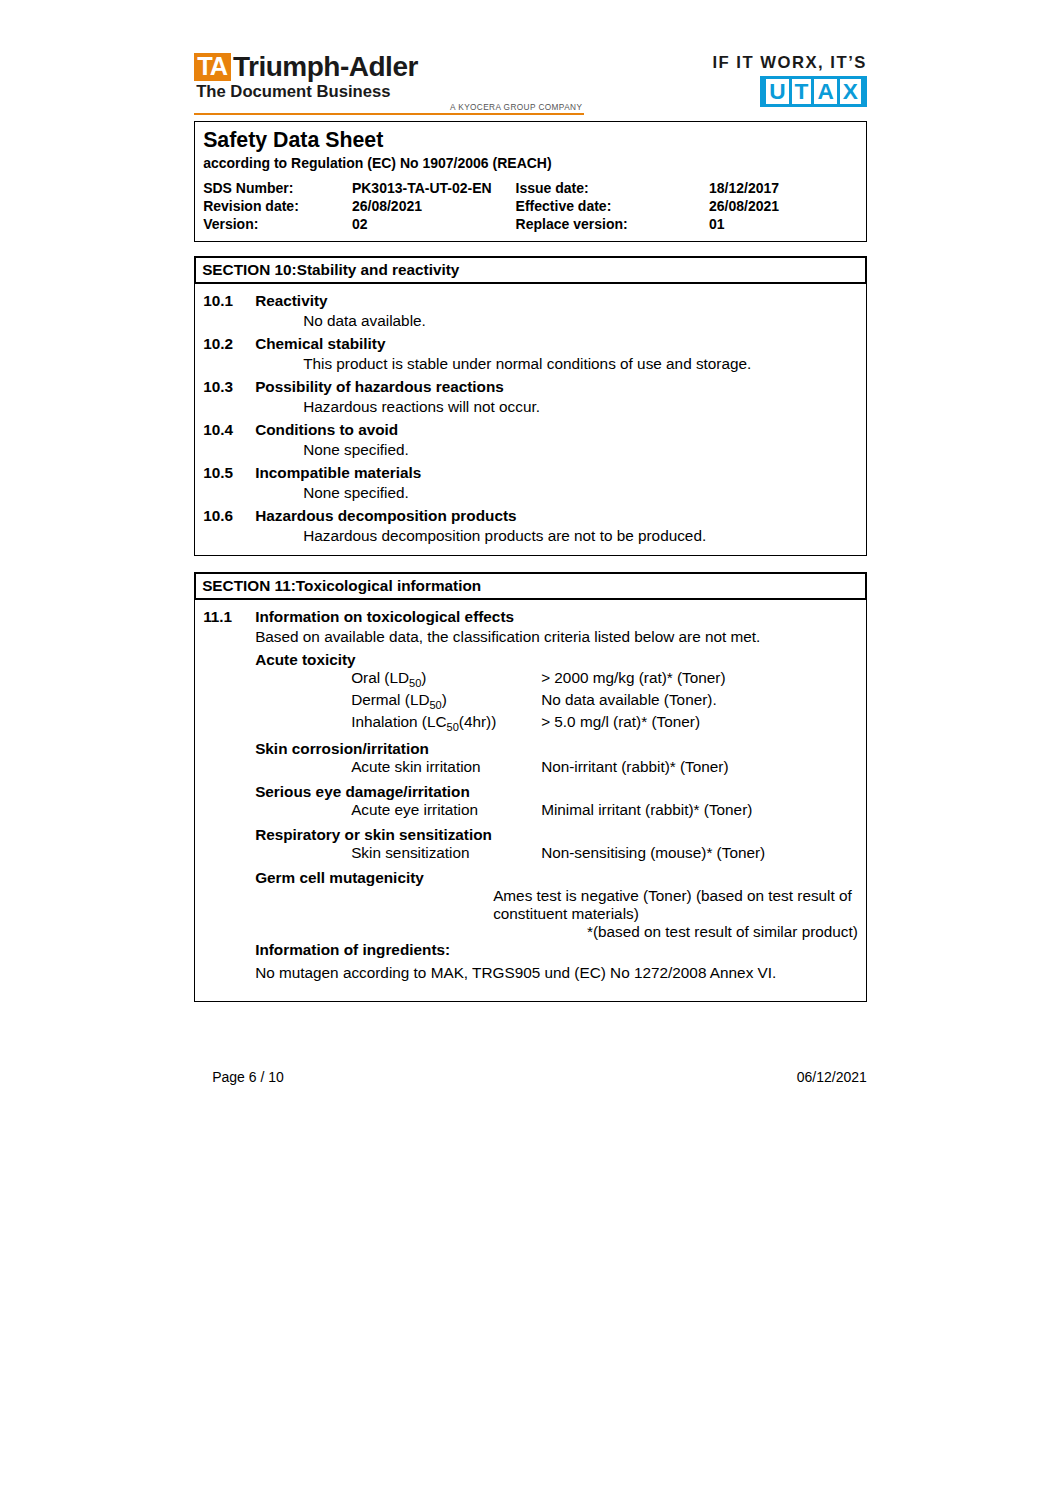TA Triumph-Adler
The Document Business
A KYOCERA GROUP COMPANY
IF IT WORX, IT’S
UTAX
Safety Data Sheet
according to Regulation (EC) No 1907/2006 (REACH)
| SDS Number: | PK3013-TA-UT-02-EN | Issue date: | 18/12/2017 |
| Revision date: | 26/08/2021 | Effective date: | 26/08/2021 |
| Version: | 02 | Replace version: | 01 |
SECTION 10: Stability and reactivity
10.1 Reactivity
No data available.
10.2 Chemical stability
This product is stable under normal conditions of use and storage.
10.3 Possibility of hazardous reactions
Hazardous reactions will not occur.
10.4 Conditions to avoid
None specified.
10.5 Incompatible materials
None specified.
10.6 Hazardous decomposition products
Hazardous decomposition products are not to be produced.
SECTION 11: Toxicological information
11.1 Information on toxicological effects
Based on available data, the classification criteria listed below are not met.
Acute toxicity
Oral (LD50)
> 2000 mg/kg (rat)* (Toner)
Dermal (LD50)
No data available (Toner).
Inhalation (LC50(4hr))
> 5.0 mg/l (rat)* (Toner)
Skin corrosion/irritation
Acute skin irritation
Non-irritant (rabbit)* (Toner)
Serious eye damage/irritation
Acute eye irritation
Minimal irritant (rabbit)* (Toner)
Respiratory or skin sensitization
Skin sensitization
Non-sensitising (mouse)* (Toner)
Germ cell mutagenicity
Ames test is negative (Toner) (based on test result of constituent materials)
*(based on test result of similar product)
Information of ingredients:
No mutagen according to MAK, TRGS905 und (EC) No 1272/2008 Annex VI.
Page 6 / 10
06/12/2021